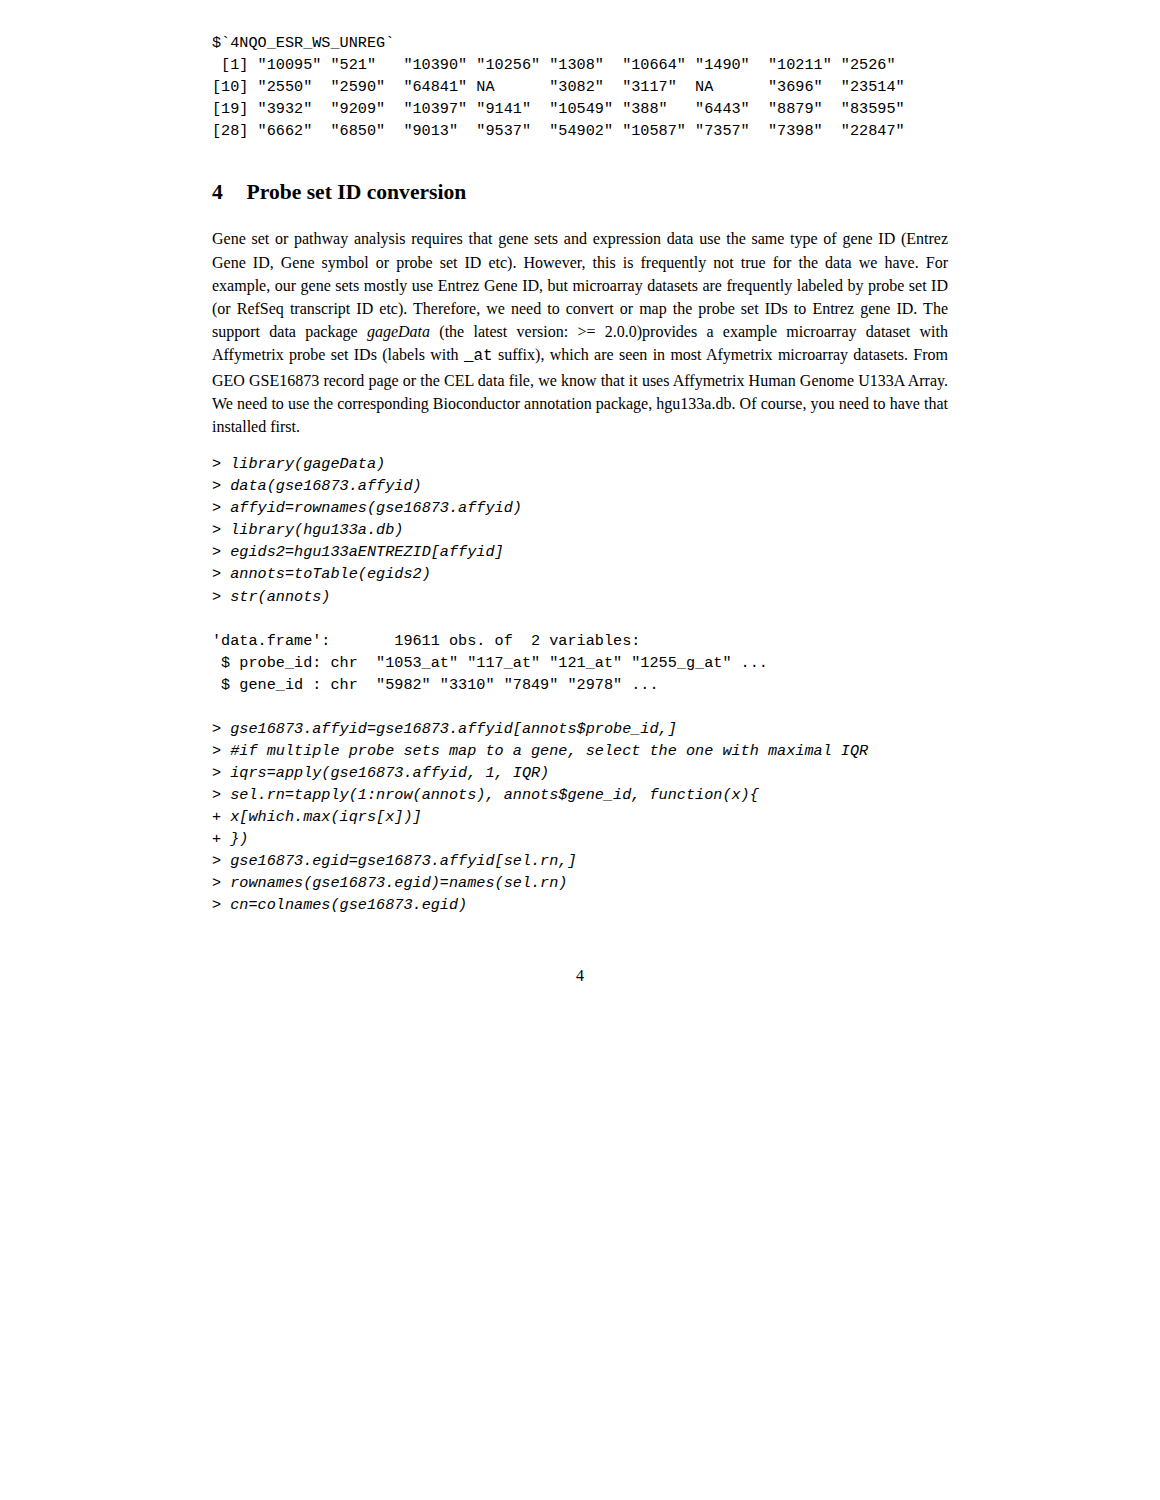$`4NQO_ESR_WS_UNREG`
 [1] "10095" "521"   "10390" "10256" "1308"  "10664" "1490"  "10211" "2526" 
[10] "2550"  "2590"  "64841" NA      "3082"  "3117"  NA      "3696"  "23514"
[19] "3932"  "9209"  "10397" "9141"  "10549" "388"   "6443"  "8879"  "83595"
[28] "6662"  "6850"  "9013"  "9537"  "54902" "10587" "7357"  "7398"  "22847"
4 Probe set ID conversion
Gene set or pathway analysis requires that gene sets and expression data use the same type of gene ID (Entrez Gene ID, Gene symbol or probe set ID etc). However, this is frequently not true for the data we have. For example, our gene sets mostly use Entrez Gene ID, but microarray datasets are frequently labeled by probe set ID (or RefSeq transcript ID etc). Therefore, we need to convert or map the probe set IDs to Entrez gene ID. The support data package gageData (the latest version: >= 2.0.0)provides a example microarray dataset with Affymetrix probe set IDs (labels with _at suffix), which are seen in most Afymetrix microarray datasets. From GEO GSE16873 record page or the CEL data file, we know that it uses Affymetrix Human Genome U133A Array. We need to use the corresponding Bioconductor annotation package, hgu133a.db. Of course, you need to have that installed first.
> library(gageData)
> data(gse16873.affyid)
> affyid=rownames(gse16873.affyid)
> library(hgu133a.db)
> egids2=hgu133aENTREZID[affyid]
> annots=toTable(egids2)
> str(annots)

'data.frame':       19611 obs. of  2 variables:
 $ probe_id: chr  "1053_at" "117_at" "121_at" "1255_g_at" ...
 $ gene_id : chr  "5982" "3310" "7849" "2978" ...

> gse16873.affyid=gse16873.affyid[annots$probe_id,]
> #if multiple probe sets map to a gene, select the one with maximal IQR
> iqrs=apply(gse16873.affyid, 1, IQR)
> sel.rn=tapply(1:nrow(annots), annots$gene_id, function(x){
+ x[which.max(iqrs[x])]
+ })
> gse16873.egid=gse16873.affyid[sel.rn,]
> rownames(gse16873.egid)=names(sel.rn)
> cn=colnames(gse16873.egid)
4